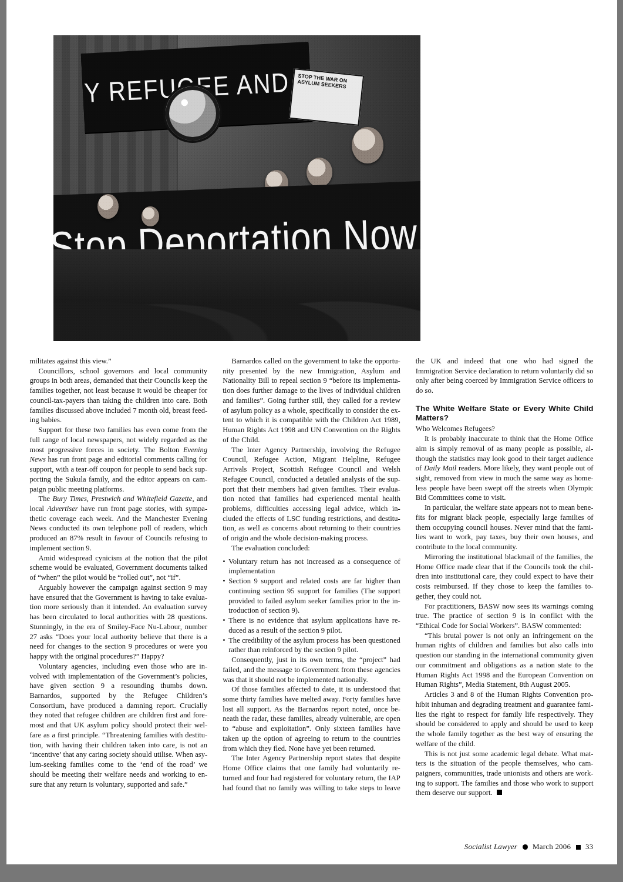Hackney Refugee and Migrant
Stop the war on asylum seekers
Stop Deportation Now
militates against this view.”
Councillors, school governors and local community groups in both areas, demanded that their Councils keep the families together, not least because it would be cheaper for council-tax-payers than taking the children into care. Both families discussed above included 7 month old, breast feeding babies.
Support for these two families has even come from the full range of local newspapers, not widely regarded as the most progressive forces in society. The Bolton Evening News has run front page and editorial comments calling for support, with a tear-off coupon for people to send back supporting the Sukula family, and the editor appears on campaign public meeting platforms.
The Bury Times, Prestwich and Whitefield Gazette, and local Advertiser have run front page stories, with sympathetic coverage each week. And the Manchester Evening News conducted its own telephone poll of readers, which produced an 87% result in favour of Councils refusing to implement section 9.
Amid widespread cynicism at the notion that the pilot scheme would be evaluated, Government documents talked of “when” the pilot would be “rolled out”, not “if”.
Arguably however the campaign against section 9 may have ensured that the Government is having to take evaluation more seriously than it intended. An evaluation survey has been circulated to local authorities with 28 questions. Stunningly, in the era of Smiley-Face Nu-Labour, number 27 asks “Does your local authority believe that there is a need for changes to the section 9 procedures or were you happy with the original procedures?” Happy?
Voluntary agencies, including even those who are involved with implementation of the Government’s policies, have given section 9 a resounding thumbs down. Barnardos, supported by the Refugee Children’s Consortium, have produced a damning report. Crucially they noted that refugee children are children first and foremost and that UK asylum policy should protect their welfare as a first principle. “Threatening families with destitution, with having their children taken into care, is not an ‘incentive’ that any caring society should utilise. When asylum-seeking families come to the ‘end of the road’ we should be meeting their welfare needs and working to ensure that any return is voluntary, supported and safe.”
Barnardos called on the government to take the opportunity presented by the new Immigration, Asylum and Nationality Bill to repeal section 9 “before its implementation does further damage to the lives of individual children and families”. Going further still, they called for a review of asylum policy as a whole, specifically to consider the extent to which it is compatible with the Children Act 1989, Human Rights Act 1998 and UN Convention on the Rights of the Child.
The Inter Agency Partnership, involving the Refugee Council, Refugee Action, Migrant Helpline, Refugee Arrivals Project, Scottish Refugee Council and Welsh Refugee Council, conducted a detailed analysis of the support that their members had given families. Their evaluation noted that families had experienced mental health problems, difficulties accessing legal advice, which included the effects of LSC funding restrictions, and destitution, as well as concerns about returning to their countries of origin and the whole decision-making process.
The evaluation concluded:
Voluntary return has not increased as a consequence of implementation
Section 9 support and related costs are far higher than continuing section 95 support for families (The support provided to failed asylum seeker families prior to the introduction of section 9).
There is no evidence that asylum applications have reduced as a result of the section 9 pilot.
The credibility of the asylum process has been questioned rather than reinforced by the section 9 pilot.
Consequently, just in its own terms, the “project” had failed, and the message to Government from these agencies was that it should not be implemented nationally.
Of those families affected to date, it is understood that some thirty families have melted away. Forty families have lost all support. As the Barnardos report noted, once beneath the radar, these families, already vulnerable, are open to “abuse and exploitation”. Only sixteen families have taken up the option of agreeing to return to the countries from which they fled. None have yet been returned.
The Inter Agency Partnership report states that despite Home Office claims that one family had voluntarily returned and four had registered for voluntary return, the IAP had found that no family was willing to take steps to leave the UK and indeed that one who had signed the Immigration Service declaration to return voluntarily did so only after being coerced by Immigration Service officers to do so.
The White Welfare State or Every White Child Matters?
Who Welcomes Refugees?
It is probably inaccurate to think that the Home Office aim is simply removal of as many people as possible, although the statistics may look good to their target audience of Daily Mail readers. More likely, they want people out of sight, removed from view in much the same way as homeless people have been swept off the streets when Olympic Bid Committees come to visit.
In particular, the welfare state appears not to mean benefits for migrant black people, especially large families of them occupying council houses. Never mind that the families want to work, pay taxes, buy their own houses, and contribute to the local community.
Mirroring the institutional blackmail of the families, the Home Office made clear that if the Councils took the children into institutional care, they could expect to have their costs reimbursed. If they chose to keep the families together, they could not.
For practitioners, BASW now sees its warnings coming true. The practice of section 9 is in conflict with the “Ethical Code for Social Workers”. BASW commented:
“This brutal power is not only an infringement on the human rights of children and families but also calls into question our standing in the international community given our commitment and obligations as a nation state to the Human Rights Act 1998 and the European Convention on Human Rights”, Media Statement, 8th August 2005.
Articles 3 and 8 of the Human Rights Convention prohibit inhuman and degrading treatment and guarantee families the right to respect for family life respectively. They should be considered to apply and should be used to keep the whole family together as the best way of ensuring the welfare of the child.
This is not just some academic legal debate. What matters is the situation of the people themselves, who campaigners, communities, trade unionists and others are working to support. The families and those who work to support them deserve our support.
Socialist Lawyer March 2006 33